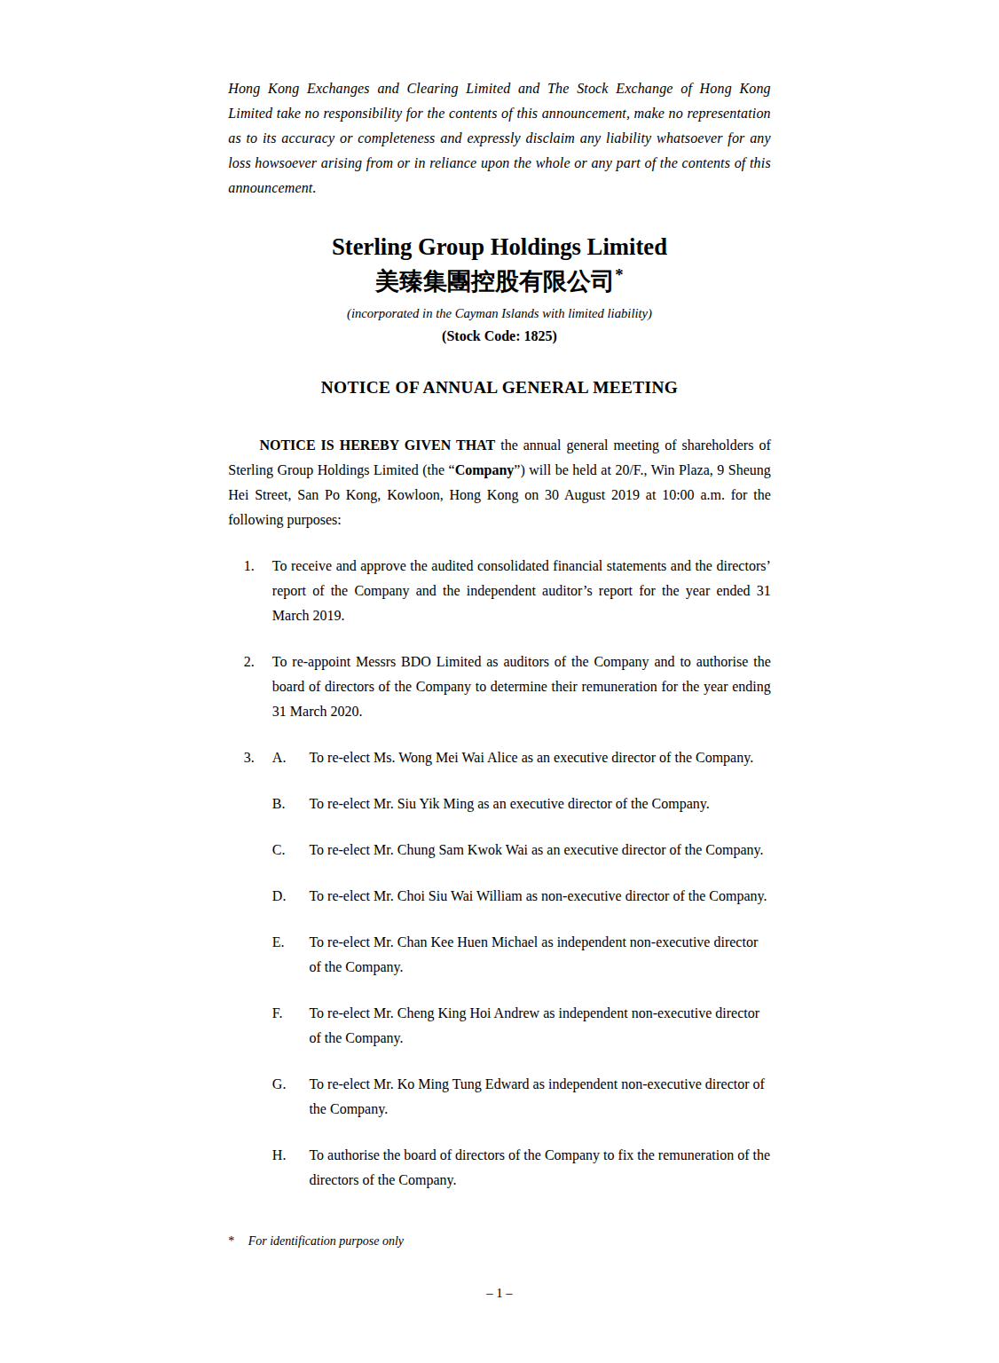Hong Kong Exchanges and Clearing Limited and The Stock Exchange of Hong Kong Limited take no responsibility for the contents of this announcement, make no representation as to its accuracy or completeness and expressly disclaim any liability whatsoever for any loss howsoever arising from or in reliance upon the whole or any part of the contents of this announcement.
Sterling Group Holdings Limited
美臻集團控股有限公司*
(incorporated in the Cayman Islands with limited liability)
(Stock Code: 1825)
NOTICE OF ANNUAL GENERAL MEETING
NOTICE IS HEREBY GIVEN THAT the annual general meeting of shareholders of Sterling Group Holdings Limited (the “Company”) will be held at 20/F., Win Plaza, 9 Sheung Hei Street, San Po Kong, Kowloon, Hong Kong on 30 August 2019 at 10:00 a.m. for the following purposes:
1. To receive and approve the audited consolidated financial statements and the directors’ report of the Company and the independent auditor’s report for the year ended 31 March 2019.
2. To re-appoint Messrs BDO Limited as auditors of the Company and to authorise the board of directors of the Company to determine their remuneration for the year ending 31 March 2020.
3.
A. To re-elect Ms. Wong Mei Wai Alice as an executive director of the Company.
B. To re-elect Mr. Siu Yik Ming as an executive director of the Company.
C. To re-elect Mr. Chung Sam Kwok Wai as an executive director of the Company.
D. To re-elect Mr. Choi Siu Wai William as non-executive director of the Company.
E. To re-elect Mr. Chan Kee Huen Michael as independent non-executive director of the Company.
F. To re-elect Mr. Cheng King Hoi Andrew as independent non-executive director of the Company.
G. To re-elect Mr. Ko Ming Tung Edward as independent non-executive director of the Company.
H. To authorise the board of directors of the Company to fix the remuneration of the directors of the Company.
*For identification purpose only
– 1 –